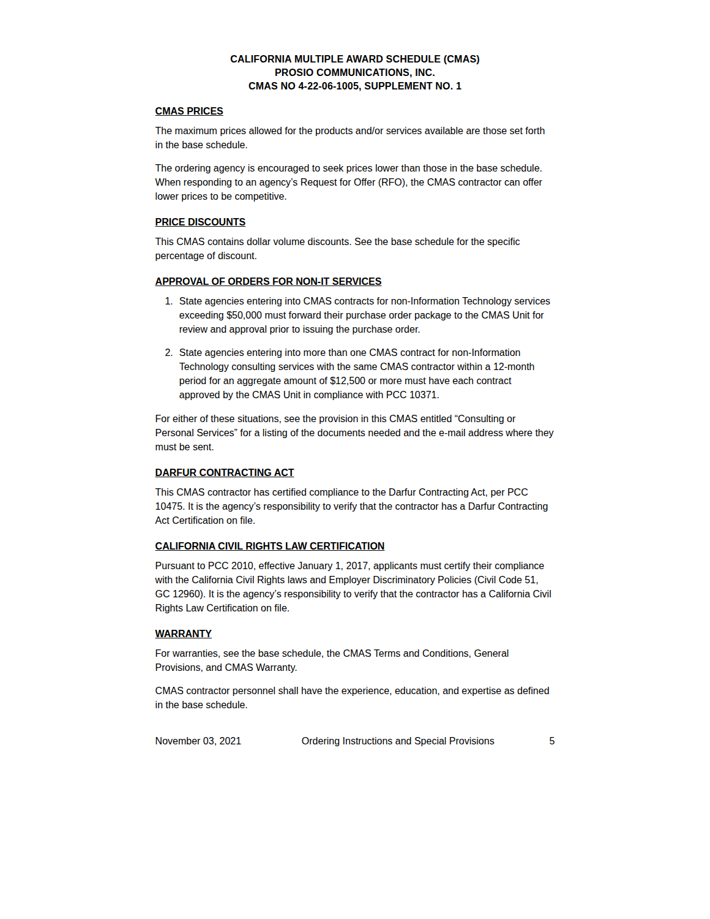CALIFORNIA MULTIPLE AWARD SCHEDULE (CMAS)
PROSIO COMMUNICATIONS, INC.
CMAS NO 4-22-06-1005, SUPPLEMENT NO. 1
CMAS Prices
The maximum prices allowed for the products and/or services available are those set forth in the base schedule.
The ordering agency is encouraged to seek prices lower than those in the base schedule. When responding to an agency’s Request for Offer (RFO), the CMAS contractor can offer lower prices to be competitive.
Price Discounts
This CMAS contains dollar volume discounts. See the base schedule for the specific percentage of discount.
Approval of Orders for Non-IT Services
State agencies entering into CMAS contracts for non-Information Technology services exceeding $50,000 must forward their purchase order package to the CMAS Unit for review and approval prior to issuing the purchase order.
State agencies entering into more than one CMAS contract for non-Information Technology consulting services with the same CMAS contractor within a 12-month period for an aggregate amount of $12,500 or more must have each contract approved by the CMAS Unit in compliance with PCC 10371.
For either of these situations, see the provision in this CMAS entitled “Consulting or Personal Services” for a listing of the documents needed and the e-mail address where they must be sent.
Darfur Contracting Act
This CMAS contractor has certified compliance to the Darfur Contracting Act, per PCC 10475. It is the agency’s responsibility to verify that the contractor has a Darfur Contracting Act Certification on file.
California Civil Rights Law Certification
Pursuant to PCC 2010, effective January 1, 2017, applicants must certify their compliance with the California Civil Rights laws and Employer Discriminatory Policies (Civil Code 51, GC 12960). It is the agency’s responsibility to verify that the contractor has a California Civil Rights Law Certification on file.
Warranty
For warranties, see the base schedule, the CMAS Terms and Conditions, General Provisions, and CMAS Warranty.
CMAS contractor personnel shall have the experience, education, and expertise as defined in the base schedule.
November 03, 2021 Ordering Instructions and Special Provisions 5